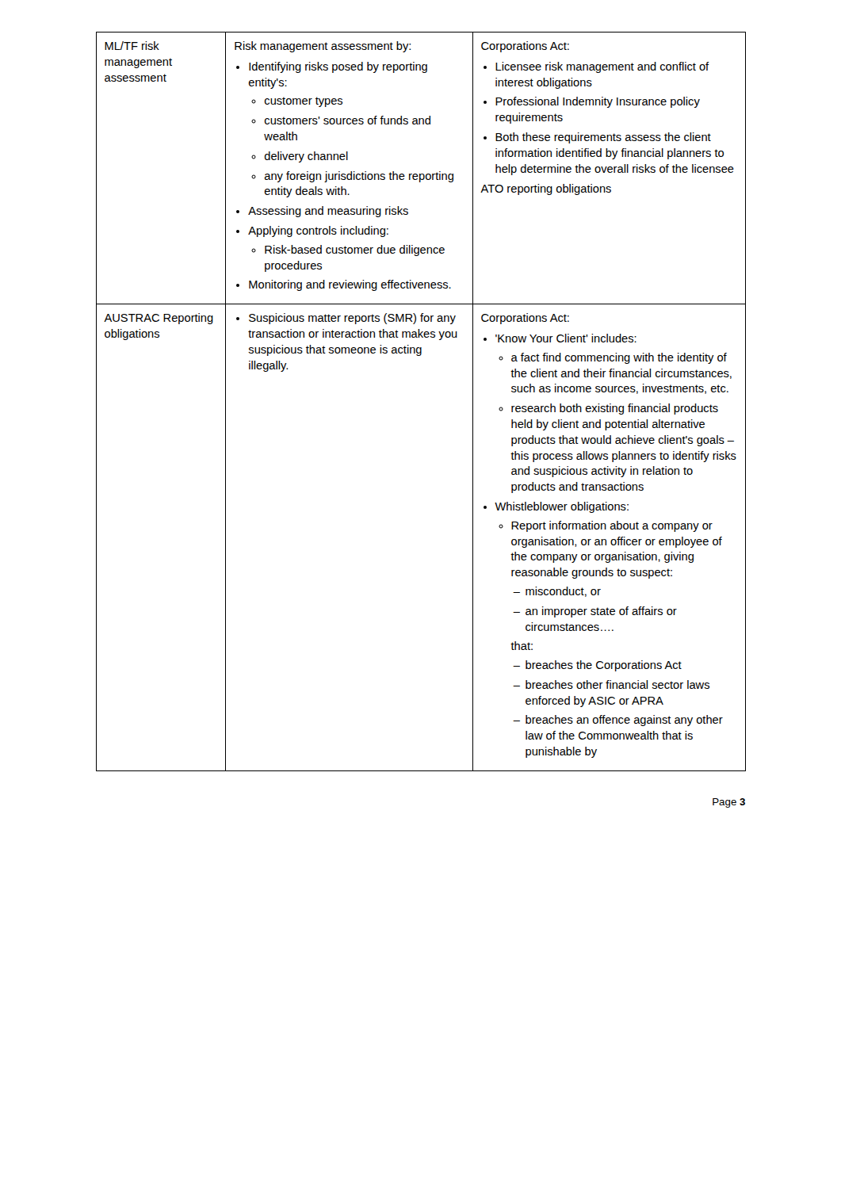| ML/TF risk management assessment | Risk management assessment by: Identifying risks posed by reporting entity's: customer types customers' sources of funds and wealth delivery channel any foreign jurisdictions the reporting entity deals with. Assessing and measuring risks Applying controls including: Risk-based customer due diligence procedures Monitoring and reviewing effectiveness. | Corporations Act: Licensee risk management and conflict of interest obligations Professional Indemnity Insurance policy requirements Both these requirements assess the client information identified by financial planners to help determine the overall risks of the licensee ATO reporting obligations |
| AUSTRAC Reporting obligations | Suspicious matter reports (SMR) for any transaction or interaction that makes you suspicious that someone is acting illegally. | Corporations Act: 'Know Your Client' includes: a fact find commencing with the identity of the client and their financial circumstances, such as income sources, investments, etc. research both existing financial products held by client and potential alternative products that would achieve client's goals – this process allows planners to identify risks and suspicious activity in relation to products and transactions Whistleblower obligations: Report information about a company or organisation, or an officer or employee of the company or organisation, giving reasonable grounds to suspect: misconduct, or an improper state of affairs or circumstances…. that: breaches the Corporations Act breaches other financial sector laws enforced by ASIC or APRA breaches an offence against any other law of the Commonwealth that is punishable by |
Page 3